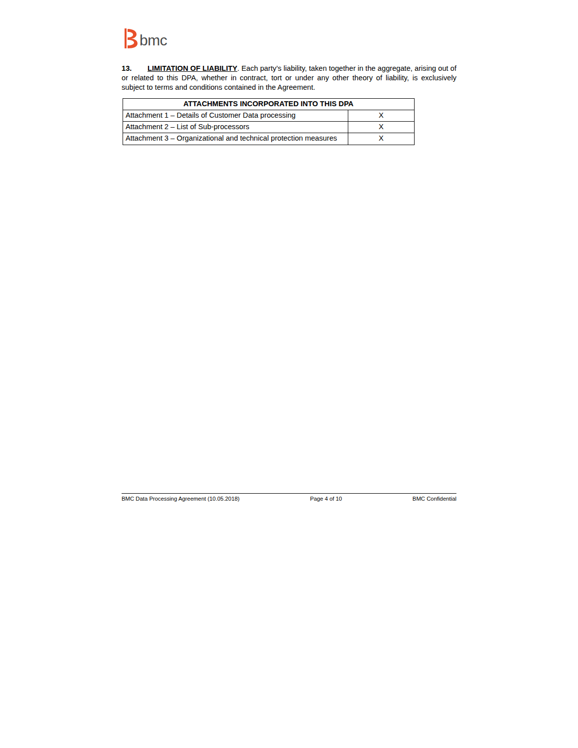bmc
13. LIMITATION OF LIABILITY. Each party’s liability, taken together in the aggregate, arising out of or related to this DPA, whether in contract, tort or under any other theory of liability, is exclusively subject to terms and conditions contained in the Agreement.
| ATTACHMENTS INCORPORATED INTO THIS DPA |
| --- |
| Attachment 1 – Details of Customer Data processing | X |
| Attachment 2 – List of Sub-processors | X |
| Attachment 3 – Organizational and technical protection measures | X |
BMC Data Processing Agreement (10.05.2018) Page 4 of 10 BMC Confidential